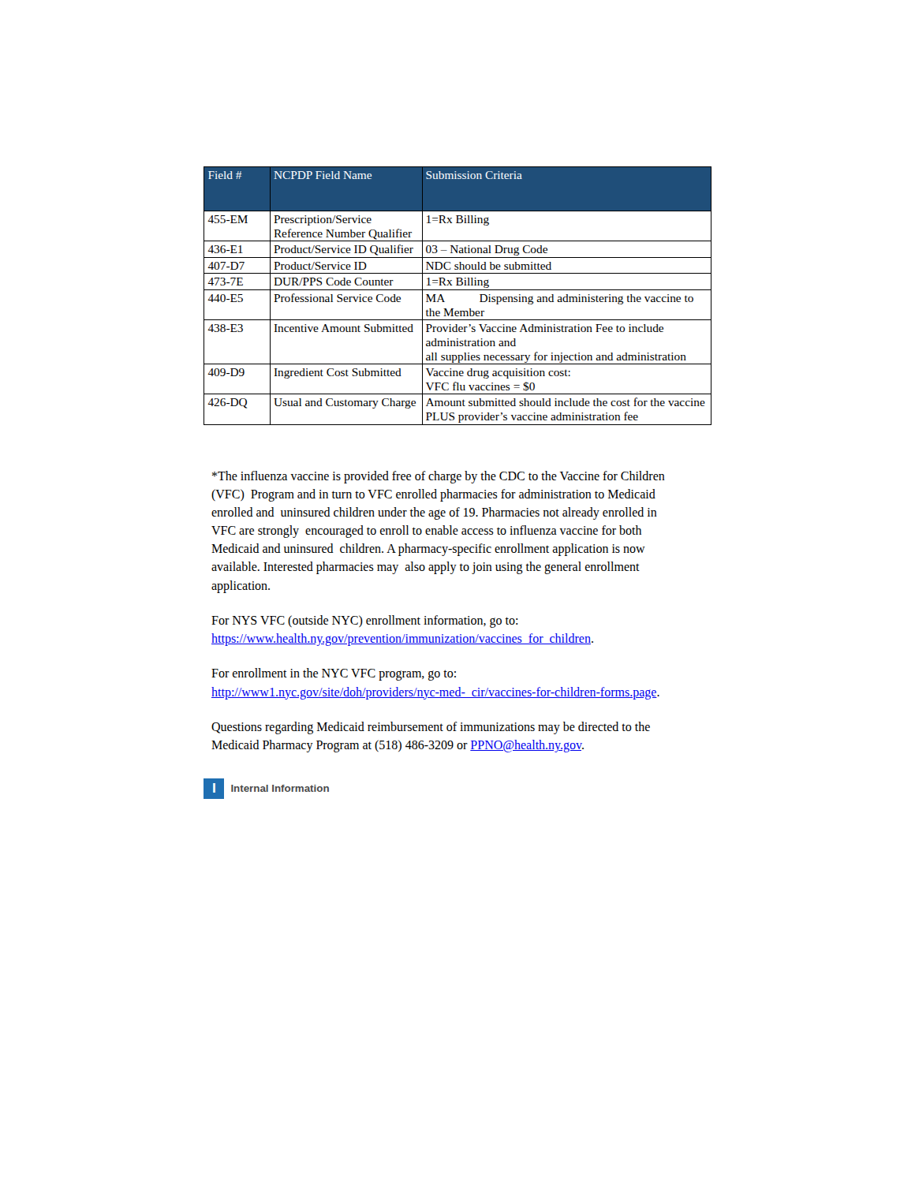| Field # | NCPDP Field Name | Submission Criteria |
| --- | --- | --- |
| 455-EM | Prescription/Service Reference Number Qualifier | 1=Rx Billing |
| 436-E1 | Product/Service ID Qualifier | 03 – National Drug Code |
| 407-D7 | Product/Service ID | NDC should be submitted |
| 473-7E | DUR/PPS Code Counter | 1=Rx Billing |
| 440-E5 | Professional Service Code | MA Dispensing and administering the vaccine to the Member |
| 438-E3 | Incentive Amount Submitted | Provider’s Vaccine Administration Fee to include administration and all supplies necessary for injection and administration |
| 409-D9 | Ingredient Cost Submitted | Vaccine drug acquisition cost: VFC flu vaccines = $0 |
| 426-DQ | Usual and Customary Charge | Amount submitted should include the cost for the vaccine PLUS provider’s vaccine administration fee |
*The influenza vaccine is provided free of charge by the CDC to the Vaccine for Children (VFC) Program and in turn to VFC enrolled pharmacies for administration to Medicaid enrolled and uninsured children under the age of 19. Pharmacies not already enrolled in VFC are strongly encouraged to enroll to enable access to influenza vaccine for both Medicaid and uninsured children. A pharmacy-specific enrollment application is now available. Interested pharmacies may also apply to join using the general enrollment application.
For NYS VFC (outside NYC) enrollment information, go to:
https://www.health.ny.gov/prevention/immunization/vaccines_for_children.
For enrollment in the NYC VFC program, go to:
http://www1.nyc.gov/site/doh/providers/nyc-med- cir/vaccines-for-children-forms.page.
Questions regarding Medicaid reimbursement of immunizations may be directed to the Medicaid Pharmacy Program at (518) 486-3209 or PPNO@health.ny.gov.
I Internal Information